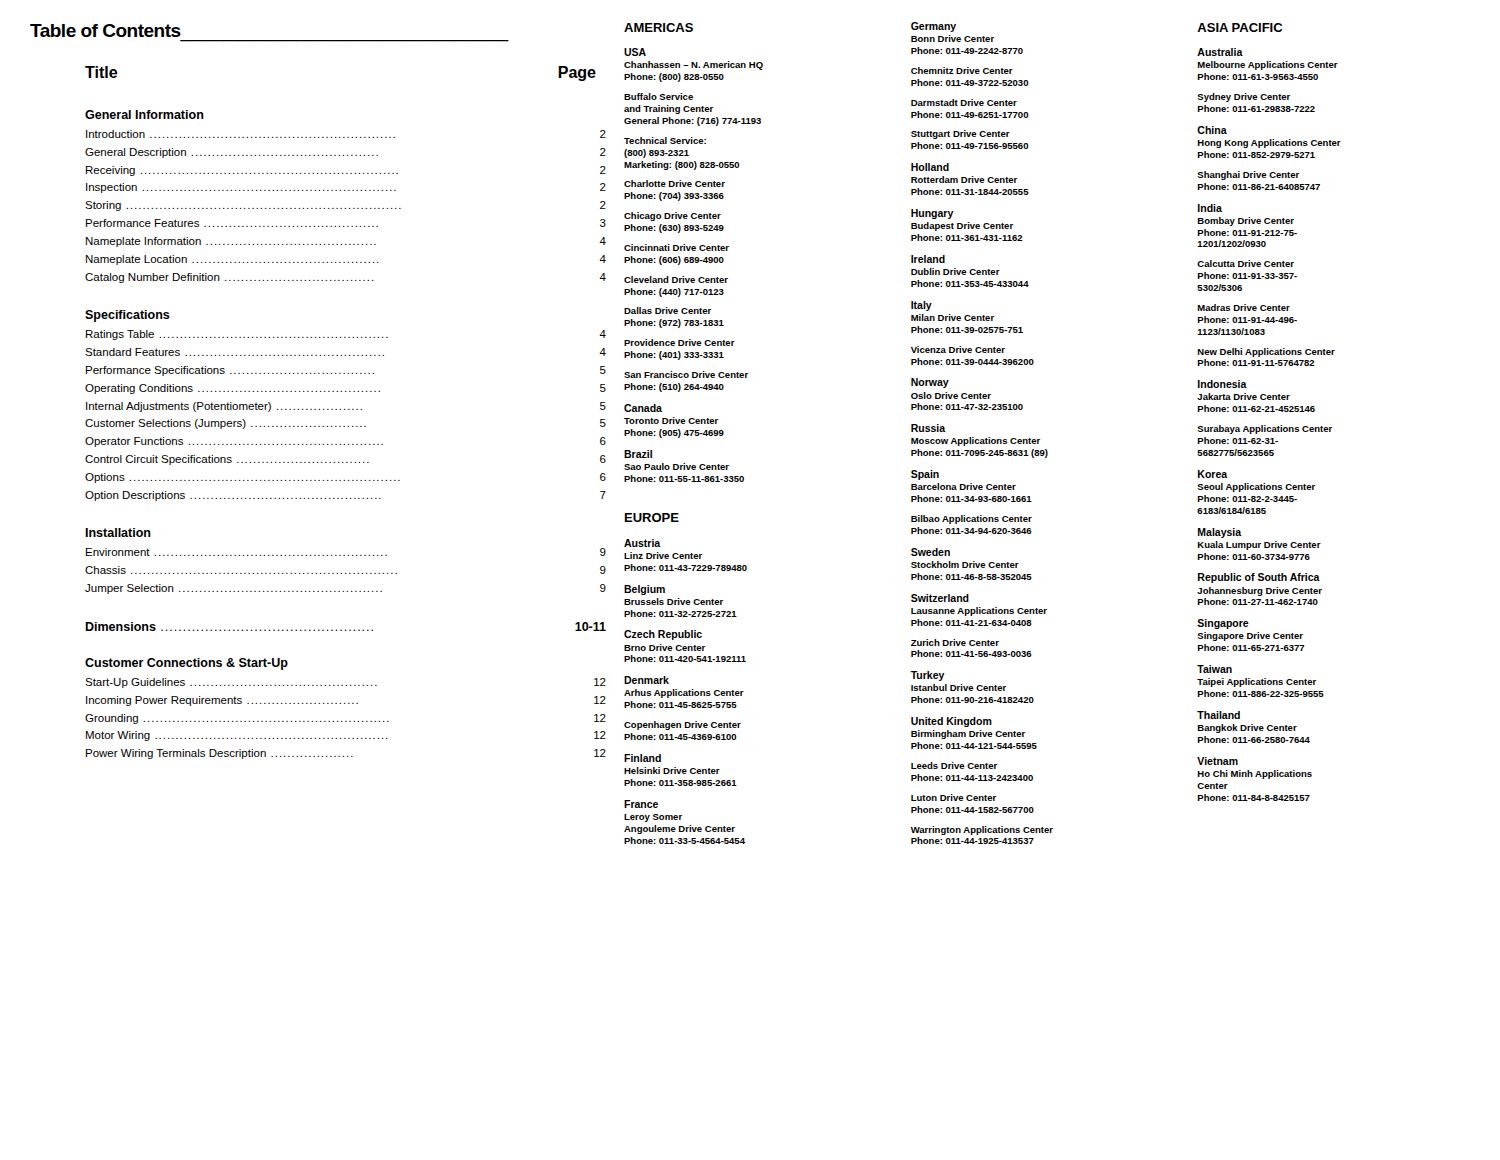Table of Contents_______________________________
Title Page
General Information
Introduction ........................................................... 2
General Description ............................................. 2
Receiving .............................................................. 2
Inspection ............................................................. 2
Storing .................................................................. 2
Performance Features .......................................... 3
Nameplate Information ......................................... 4
Nameplate Location ............................................. 4
Catalog Number Definition .................................... 4
Specifications
Ratings Table ....................................................... 4
Standard Features ................................................ 4
Performance Specifications ................................... 5
Operating Conditions ............................................ 5
Internal Adjustments (Potentiometer) ..................... 5
Customer Selections (Jumpers) ............................ 5
Operator Functions ............................................... 6
Control Circuit Specifications ................................ 6
Options ................................................................. 6
Option Descriptions .............................................. 7
Installation
Environment ........................................................ 9
Chassis ................................................................ 9
Jumper Selection ................................................. 9
Dimensions ................................................ 10-11
Customer Connections & Start-Up
Start-Up Guidelines ............................................. 12
Incoming Power Requirements ........................... 12
Grounding ........................................................... 12
Motor Wiring ........................................................ 12
Power Wiring Terminals Description .................... 12
AMERICAS
USA
Chanhassen – N. American HQ
Phone: (800) 828-0550
Buffalo Service
and Training Center
General Phone: (716) 774-1193
Technical Service:
(800) 893-2321
Marketing: (800) 828-0550
Charlotte Drive Center
Phone: (704) 393-3366
Chicago Drive Center
Phone: (630) 893-5249
Cincinnati Drive Center
Phone: (606) 689-4900
Cleveland Drive Center
Phone: (440) 717-0123
Dallas Drive Center
Phone: (972) 783-1831
Providence Drive Center
Phone: (401) 333-3331
San Francisco Drive Center
Phone: (510) 264-4940
Canada
Toronto Drive Center
Phone: (905) 475-4699
Brazil
Sao Paulo Drive Center
Phone: 011-55-11-861-3350
EUROPE
Austria
Linz Drive Center
Phone: 011-43-7229-789480
Belgium
Brussels Drive Center
Phone: 011-32-2725-2721
Czech Republic
Brno Drive Center
Phone: 011-420-541-192111
Denmark
Arhus Applications Center
Phone: 011-45-8625-5755
Copenhagen Drive Center
Phone: 011-45-4369-6100
Finland
Helsinki Drive Center
Phone: 011-358-985-2661
France
Leroy Somer
Angouleme Drive Center
Phone: 011-33-5-4564-5454
Germany
Bonn Drive Center
Phone: 011-49-2242-8770
Chemnitz Drive Center
Phone: 011-49-3722-52030
Darmstadt Drive Center
Phone: 011-49-6251-17700
Stuttgart Drive Center
Phone: 011-49-7156-95560
Holland
Rotterdam Drive Center
Phone: 011-31-1844-20555
Hungary
Budapest Drive Center
Phone: 011-361-431-1162
Ireland
Dublin Drive Center
Phone: 011-353-45-433044
Italy
Milan Drive Center
Phone: 011-39-02575-751
Vicenza Drive Center
Phone: 011-39-0444-396200
Norway
Oslo Drive Center
Phone: 011-47-32-235100
Russia
Moscow Applications Center
Phone: 011-7095-245-8631 (89)
Spain
Barcelona Drive Center
Phone: 011-34-93-680-1661
Bilbao Applications Center
Phone: 011-34-94-620-3646
Sweden
Stockholm Drive Center
Phone: 011-46-8-58-352045
Switzerland
Lausanne Applications Center
Phone: 011-41-21-634-0408
Zurich Drive Center
Phone: 011-41-56-493-0036
Turkey
Istanbul Drive Center
Phone: 011-90-216-4182420
United Kingdom
Birmingham Drive Center
Phone: 011-44-121-544-5595
Leeds Drive Center
Phone: 011-44-113-2423400
Luton Drive Center
Phone: 011-44-1582-567700
Warrington Applications Center
Phone: 011-44-1925-413537
ASIA PACIFIC
Australia
Melbourne Applications Center
Phone: 011-61-3-9563-4550
Sydney Drive Center
Phone: 011-61-29838-7222
China
Hong Kong Applications Center
Phone: 011-852-2979-5271
Shanghai Drive Center
Phone: 011-86-21-64085747
India
Bombay Drive Center
Phone: 011-91-212-75-
1201/1202/0930
Calcutta Drive Center
Phone: 011-91-33-357-
5302/5306
Madras Drive Center
Phone: 011-91-44-496-
1123/1130/1083
New Delhi Applications Center
Phone: 011-91-11-5764782
Indonesia
Jakarta Drive Center
Phone: 011-62-21-4525146
Surabaya Applications Center
Phone: 011-62-31-
5682775/5623565
Korea
Seoul Applications Center
Phone: 011-82-2-3445-
6183/6184/6185
Malaysia
Kuala Lumpur Drive Center
Phone: 011-60-3734-9776
Republic of South Africa
Johannesburg Drive Center
Phone: 011-27-11-462-1740
Singapore
Singapore Drive Center
Phone: 011-65-271-6377
Taiwan
Taipei Applications Center
Phone: 011-886-22-325-9555
Thailand
Bangkok Drive Center
Phone: 011-66-2580-7644
Vietnam
Ho Chi Minh Applications
Center
Phone: 011-84-8-8425157